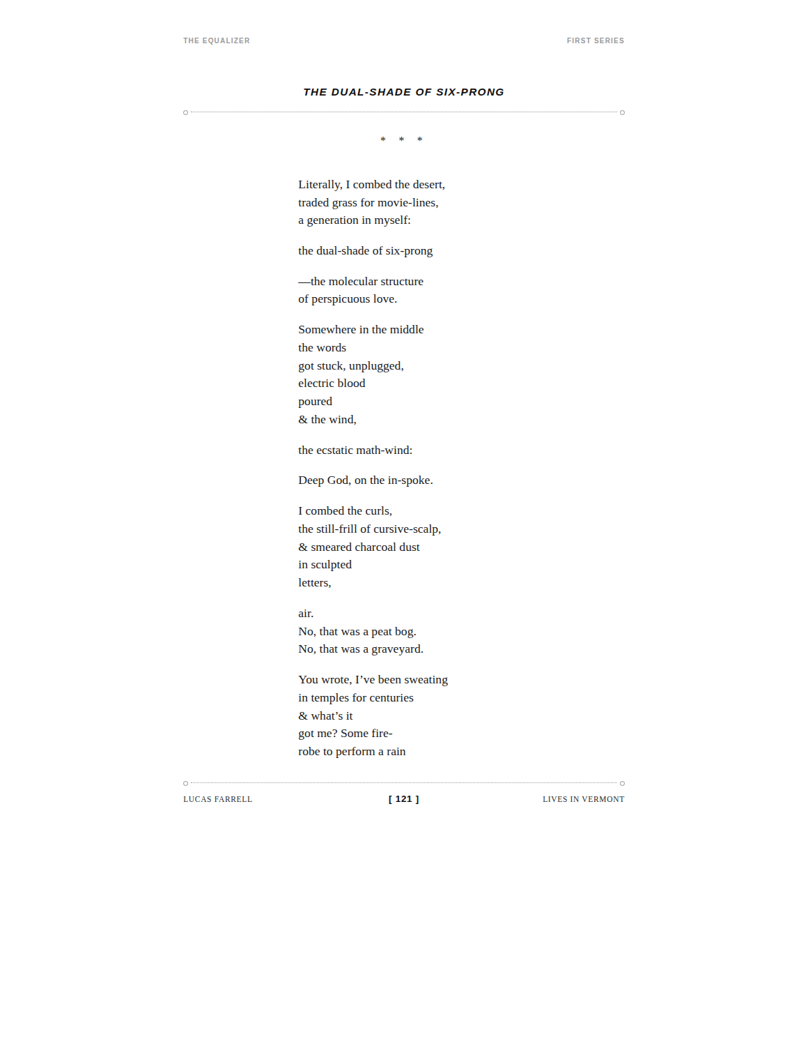The Equalizer First Series
The Dual-Shade of Six-Prong
* * *
Literally, I combed the desert,
traded grass for movie-lines,
a generation in myself:
the dual-shade of six-prong
—the molecular structure
of perspicuous love.
Somewhere in the middle
the words
got stuck, unplugged,
electric blood
poured
& the wind,
the ecstatic math-wind:
Deep God, on the in-spoke.
I combed the curls,
the still-frill of cursive-scalp,
& smeared charcoal dust
in sculpted
letters,
air.
No, that was a peat bog.
No, that was a graveyard.
You wrote, I’ve been sweating
in temples for centuries
& what’s it
got me? Some fire-
robe to perform a rain
Lucas Farrell [ 121 ] Lives in Vermont